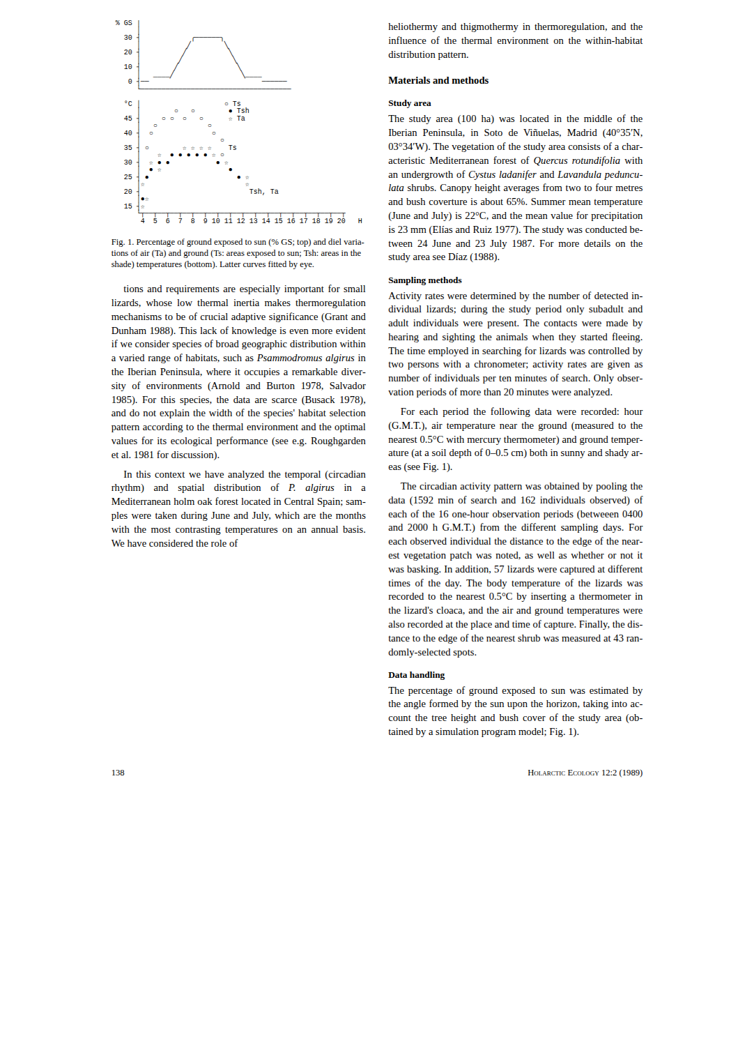% GS │
      │
   30 ┤            ╭──────╮
      │           ╱        ╲
   20 ┤          ╱          ╲
      │         ╱            ╲
   10 ┤        ╱              ╲
      │   ____╱                ╲____
    0 ┤──                           ──────
      └────────────────────────────────────

   °C │                    ○ Ts
      │        ○   ○        ● Tsh
   45 ┤     ○ ○  ○   ○      ☆ Ta
      │   ○            ○
   40 ┤  ○              ○
      │                   ○
   35 ┤ ○        ☆ ☆ ☆ ☆    Ts
      │    ☆  ● ● ● ● ● ☆ ○
   30 ┤  ☆ ● ●           ● ☆
      │  ● ☆                ●
   25 ┤ ●                     ● ☆
      │☆                        ☆
   20 ┤                          Tsh, Ta
      │●☆
   15 ┤☆
      └┬──┬──┬──┬──┬──┬──┬──┬──┬──┬──┬──┬──┬──┬──┬──┬──┬
       4  5  6  7  8  9 10 11 12 13 14 15 16 17 18 19 20   H (G.M.T.)
      
Fig. 1. Percentage of ground exposed to sun (% GS; top) and diel variations of air (Ta) and ground (Ts: areas exposed to sun; Tsh: areas in the shade) temperatures (bottom). Latter curves fitted by eye.
tions and requirements are especially important for small lizards, whose low thermal inertia makes thermoregulation mechanisms to be of crucial adaptive significance (Grant and Dunham 1988). This lack of knowledge is even more evident if we consider species of broad geographic distribution within a varied range of habitats, such as Psammodromus algirus in the Iberian Peninsula, where it occupies a remarkable diversity of environments (Arnold and Burton 1978, Salvador 1985). For this species, the data are scarce (Busack 1978), and do not explain the width of the species' habitat selection pattern according to the thermal environment and the optimal values for its ecological performance (see e.g. Roughgarden et al. 1981 for discussion).
In this context we have analyzed the temporal (circadian rhythm) and spatial distribution of P. algirus in a Mediterranean holm oak forest located in Central Spain; samples were taken during June and July, which are the months with the most contrasting temperatures on an annual basis. We have considered the role of
heliothermy and thigmothermy in thermoregulation, and the influence of the thermal environment on the within-habitat distribution pattern.
Materials and methods
Study area
The study area (100 ha) was located in the middle of the Iberian Peninsula, in Soto de Viñuelas, Madrid (40°35′N, 03°34′W). The vegetation of the study area consists of a characteristic Mediterranean forest of Quercus rotundifolia with an undergrowth of Cystus ladanifer and Lavandula pedunculata shrubs. Canopy height averages from two to four metres and bush coverture is about 65%. Summer mean temperature (June and July) is 22°C, and the mean value for precipitation is 23 mm (Elías and Ruiz 1977). The study was conducted between 24 June and 23 July 1987. For more details on the study area see Díaz (1988).
Sampling methods
Activity rates were determined by the number of detected individual lizards; during the study period only subadult and adult individuals were present. The contacts were made by hearing and sighting the animals when they started fleeing. The time employed in searching for lizards was controlled by two persons with a chronometer; activity rates are given as number of individuals per ten minutes of search. Only observation periods of more than 20 minutes were analyzed.
For each period the following data were recorded: hour (G.M.T.), air temperature near the ground (measured to the nearest 0.5°C with mercury thermometer) and ground temperature (at a soil depth of 0–0.5 cm) both in sunny and shady areas (see Fig. 1).
The circadian activity pattern was obtained by pooling the data (1592 min of search and 162 individuals observed) of each of the 16 one-hour observation periods (betweeen 0400 and 2000 h G.M.T.) from the different sampling days. For each observed individual the distance to the edge of the nearest vegetation patch was noted, as well as whether or not it was basking. In addition, 57 lizards were captured at different times of the day. The body temperature of the lizards was recorded to the nearest 0.5°C by inserting a thermometer in the lizard's cloaca, and the air and ground temperatures were also recorded at the place and time of capture. Finally, the distance to the edge of the nearest shrub was measured at 43 randomly-selected spots.
Data handling
The percentage of ground exposed to sun was estimated by the angle formed by the sun upon the horizon, taking into account the tree height and bush cover of the study area (obtained by a simulation program model; Fig. 1).
138 Holarctic Ecology 12:2 (1989)